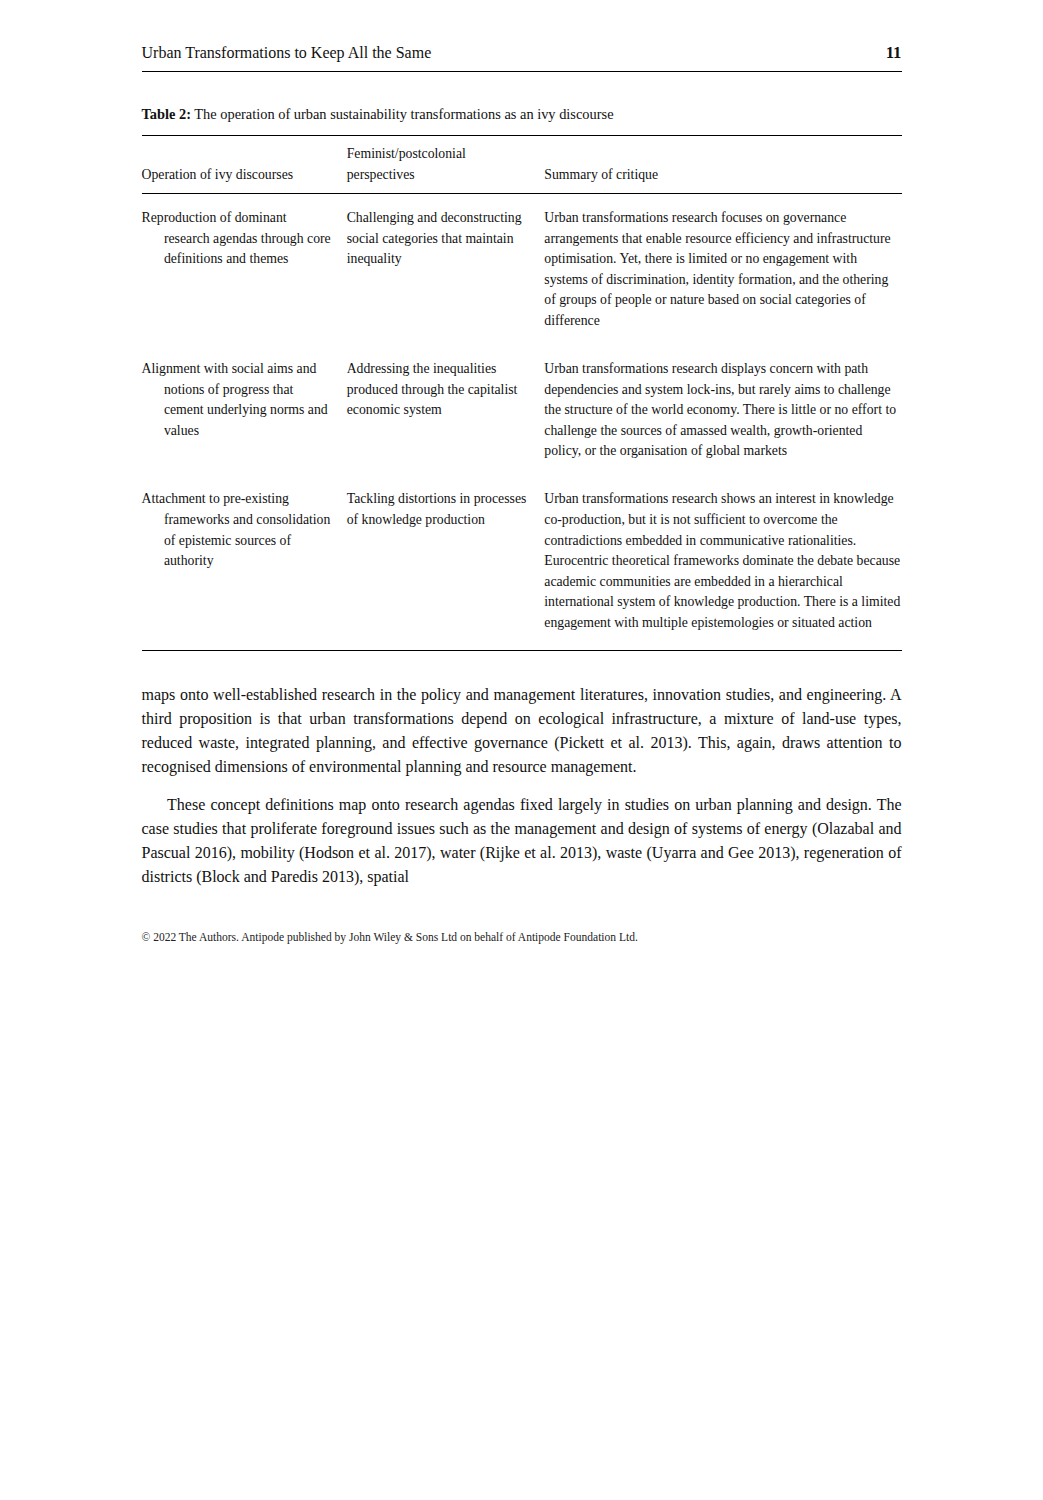Urban Transformations to Keep All the Same 11
Table 2: The operation of urban sustainability transformations as an ivy discourse
| Operation of ivy discourses | Feminist/postcolonial perspectives | Summary of critique |
| --- | --- | --- |
| Reproduction of dominant research agendas through core definitions and themes | Challenging and deconstructing social categories that maintain inequality | Urban transformations research focuses on governance arrangements that enable resource efficiency and infrastructure optimisation. Yet, there is limited or no engagement with systems of discrimination, identity formation, and the othering of groups of people or nature based on social categories of difference |
| Alignment with social aims and notions of progress that cement underlying norms and values | Addressing the inequalities produced through the capitalist economic system | Urban transformations research displays concern with path dependencies and system lock-ins, but rarely aims to challenge the structure of the world economy. There is little or no effort to challenge the sources of amassed wealth, growth-oriented policy, or the organisation of global markets |
| Attachment to pre-existing frameworks and consolidation of epistemic sources of authority | Tackling distortions in processes of knowledge production | Urban transformations research shows an interest in knowledge co-production, but it is not sufficient to overcome the contradictions embedded in communicative rationalities. Eurocentric theoretical frameworks dominate the debate because academic communities are embedded in a hierarchical international system of knowledge production. There is a limited engagement with multiple epistemologies or situated action |
maps onto well-established research in the policy and management literatures, innovation studies, and engineering. A third proposition is that urban transformations depend on ecological infrastructure, a mixture of land-use types, reduced waste, integrated planning, and effective governance (Pickett et al. 2013). This, again, draws attention to recognised dimensions of environmental planning and resource management.
These concept definitions map onto research agendas fixed largely in studies on urban planning and design. The case studies that proliferate foreground issues such as the management and design of systems of energy (Olazabal and Pascual 2016), mobility (Hodson et al. 2017), water (Rijke et al. 2013), waste (Uyarra and Gee 2013), regeneration of districts (Block and Paredis 2013), spatial
© 2022 The Authors. Antipode published by John Wiley & Sons Ltd on behalf of Antipode Foundation Ltd.